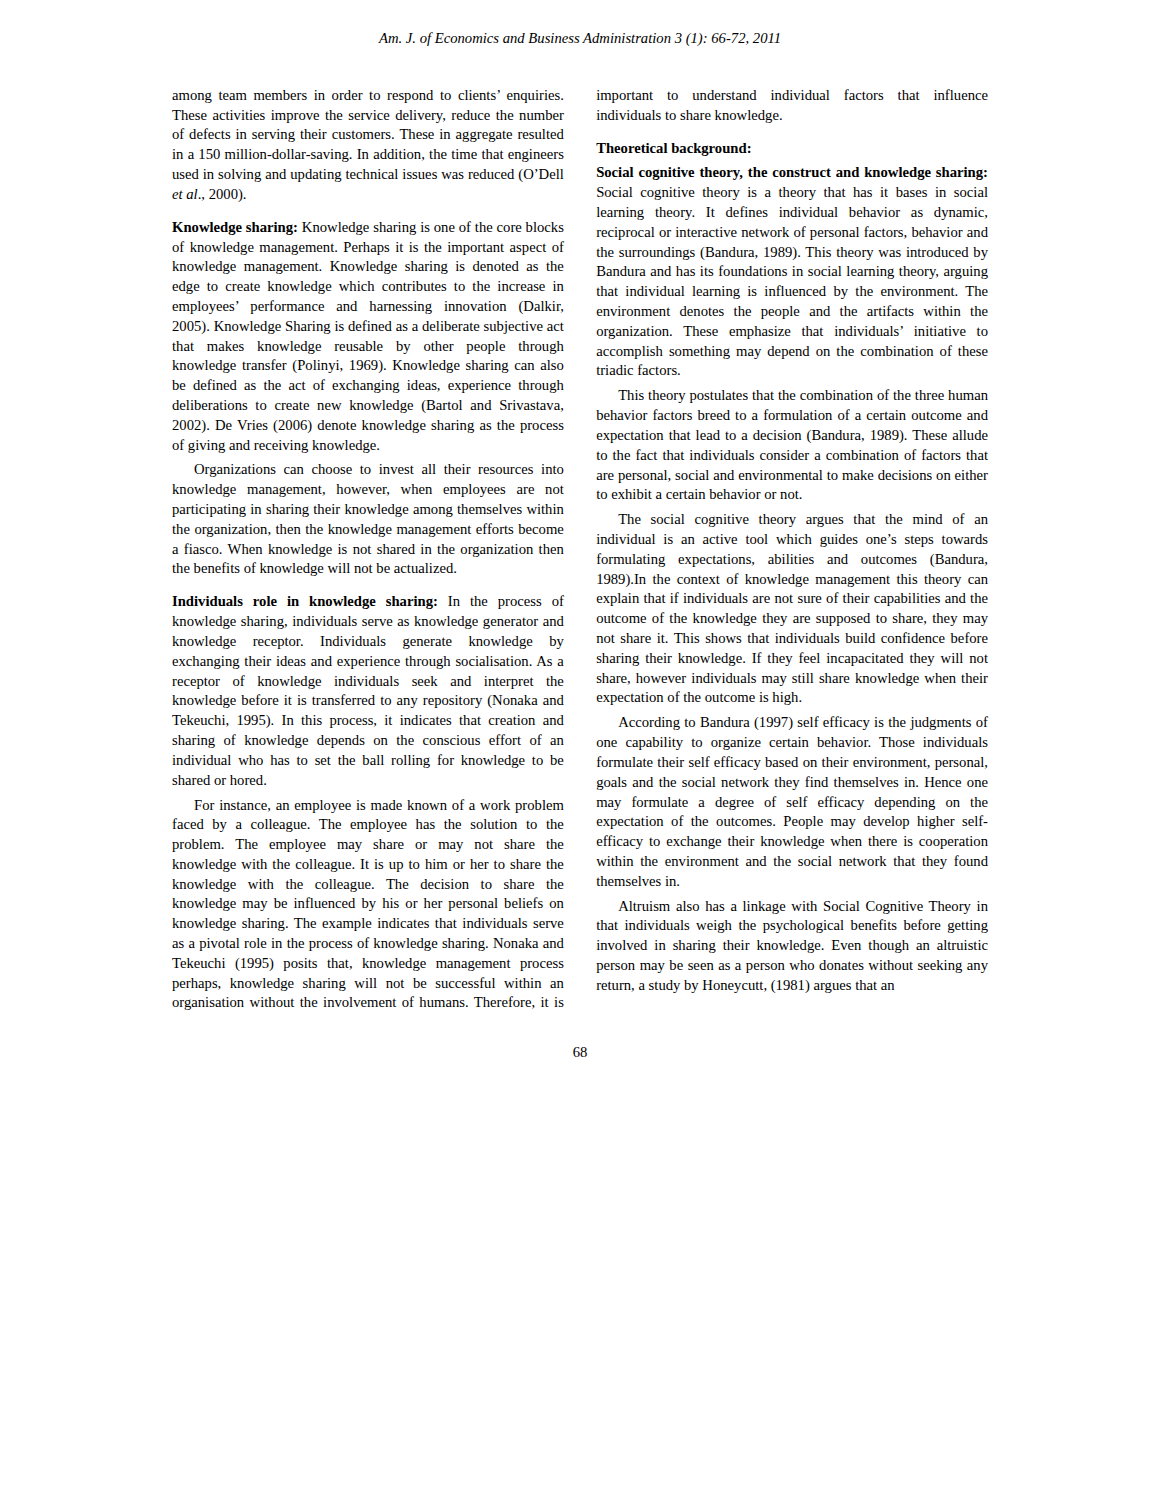Am. J. of Economics and Business Administration 3 (1): 66-72, 2011
among team members in order to respond to clients’ enquiries. These activities improve the service delivery, reduce the number of defects in serving their customers. These in aggregate resulted in a 150 million-dollar-saving. In addition, the time that engineers used in solving and updating technical issues was reduced (O’Dell et al., 2000).
Knowledge sharing: Knowledge sharing is one of the core blocks of knowledge management. Perhaps it is the important aspect of knowledge management. Knowledge sharing is denoted as the edge to create knowledge which contributes to the increase in employees’ performance and harnessing innovation (Dalkir, 2005). Knowledge Sharing is defined as a deliberate subjective act that makes knowledge reusable by other people through knowledge transfer (Polinyi, 1969). Knowledge sharing can also be defined as the act of exchanging ideas, experience through deliberations to create new knowledge (Bartol and Srivastava, 2002). De Vries (2006) denote knowledge sharing as the process of giving and receiving knowledge.
Organizations can choose to invest all their resources into knowledge management, however, when employees are not participating in sharing their knowledge among themselves within the organization, then the knowledge management efforts become a fiasco. When knowledge is not shared in the organization then the benefits of knowledge will not be actualized.
Individuals role in knowledge sharing: In the process of knowledge sharing, individuals serve as knowledge generator and knowledge receptor. Individuals generate knowledge by exchanging their ideas and experience through socialisation. As a receptor of knowledge individuals seek and interpret the knowledge before it is transferred to any repository (Nonaka and Tekeuchi, 1995). In this process, it indicates that creation and sharing of knowledge depends on the conscious effort of an individual who has to set the ball rolling for knowledge to be shared or hored.
For instance, an employee is made known of a work problem faced by a colleague. The employee has the solution to the problem. The employee may share or may not share the knowledge with the colleague. It is up to him or her to share the knowledge with the colleague. The decision to share the knowledge may be influenced by his or her personal beliefs on knowledge sharing. The example indicates that individuals serve as a pivotal role in the process of knowledge sharing. Nonaka and Tekeuchi (1995) posits that, knowledge management process perhaps, knowledge sharing will not be successful within an organisation without the involvement of humans. Therefore, it is important to understand individual factors that influence individuals to share knowledge.
Theoretical background:
Social cognitive theory, the construct and knowledge sharing: Social cognitive theory is a theory that has it bases in social learning theory. It defines individual behavior as dynamic, reciprocal or interactive network of personal factors, behavior and the surroundings (Bandura, 1989). This theory was introduced by Bandura and has its foundations in social learning theory, arguing that individual learning is influenced by the environment. The environment denotes the people and the artifacts within the organization. These emphasize that individuals’ initiative to accomplish something may depend on the combination of these triadic factors.
This theory postulates that the combination of the three human behavior factors breed to a formulation of a certain outcome and expectation that lead to a decision (Bandura, 1989). These allude to the fact that individuals consider a combination of factors that are personal, social and environmental to make decisions on either to exhibit a certain behavior or not.
The social cognitive theory argues that the mind of an individual is an active tool which guides one’s steps towards formulating expectations, abilities and outcomes (Bandura, 1989).In the context of knowledge management this theory can explain that if individuals are not sure of their capabilities and the outcome of the knowledge they are supposed to share, they may not share it. This shows that individuals build confidence before sharing their knowledge. If they feel incapacitated they will not share, however individuals may still share knowledge when their expectation of the outcome is high.
According to Bandura (1997) self efficacy is the judgments of one capability to organize certain behavior. Those individuals formulate their self efficacy based on their environment, personal, goals and the social network they find themselves in. Hence one may formulate a degree of self efficacy depending on the expectation of the outcomes. People may develop higher self-efficacy to exchange their knowledge when there is cooperation within the environment and the social network that they found themselves in.
Altruism also has a linkage with Social Cognitive Theory in that individuals weigh the psychological benefits before getting involved in sharing their knowledge. Even though an altruistic person may be seen as a person who donates without seeking any return, a study by Honeycutt, (1981) argues that an
68